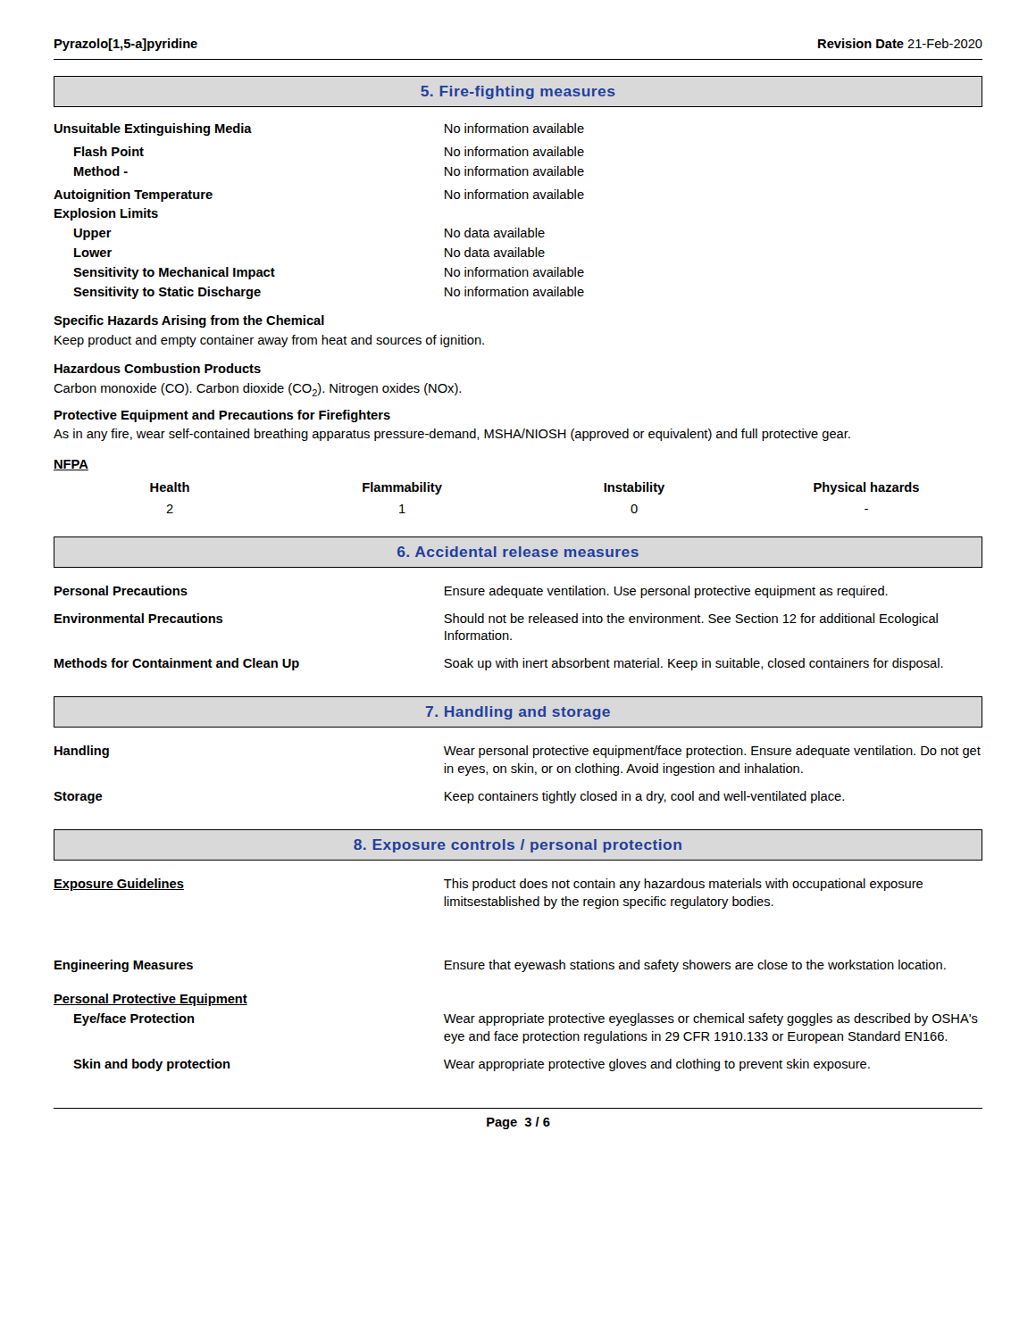Pyrazolo[1,5-a]pyridine Revision Date 21-Feb-2020
5. Fire-fighting measures
| Unsuitable Extinguishing Media | No information available |
| Flash Point | No information available |
| Method - | No information available |
| Autoignition Temperature | No information available |
| Explosion Limits | |
| Upper | No data available |
| Lower | No data available |
| Sensitivity to Mechanical Impact | No information available |
| Sensitivity to Static Discharge | No information available |
Specific Hazards Arising from the Chemical
Keep product and empty container away from heat and sources of ignition.
Hazardous Combustion Products
Carbon monoxide (CO). Carbon dioxide (CO2). Nitrogen oxides (NOx).
Protective Equipment and Precautions for Firefighters
As in any fire, wear self-contained breathing apparatus pressure-demand, MSHA/NIOSH (approved or equivalent) and full protective gear.
NFPA
| Health | Flammability | Instability | Physical hazards |
| --- | --- | --- | --- |
| 2 | 1 | 0 | - |
6. Accidental release measures
| Personal Precautions | Ensure adequate ventilation. Use personal protective equipment as required. |
| Environmental Precautions | Should not be released into the environment. See Section 12 for additional Ecological Information. |
| Methods for Containment and Clean Up | Soak up with inert absorbent material. Keep in suitable, closed containers for disposal. |
7. Handling and storage
| Handling | Wear personal protective equipment/face protection. Ensure adequate ventilation. Do not get in eyes, on skin, or on clothing. Avoid ingestion and inhalation. |
| Storage | Keep containers tightly closed in a dry, cool and well-ventilated place. |
8. Exposure controls / personal protection
| Exposure Guidelines | This product does not contain any hazardous materials with occupational exposure limitsestablished by the region specific regulatory bodies. |
| Engineering Measures | Ensure that eyewash stations and safety showers are close to the workstation location. |
Personal Protective Equipment
| Eye/face Protection | Wear appropriate protective eyeglasses or chemical safety goggles as described by OSHA's eye and face protection regulations in 29 CFR 1910.133 or European Standard EN166. |
| Skin and body protection | Wear appropriate protective gloves and clothing to prevent skin exposure. |
Page 3 / 6